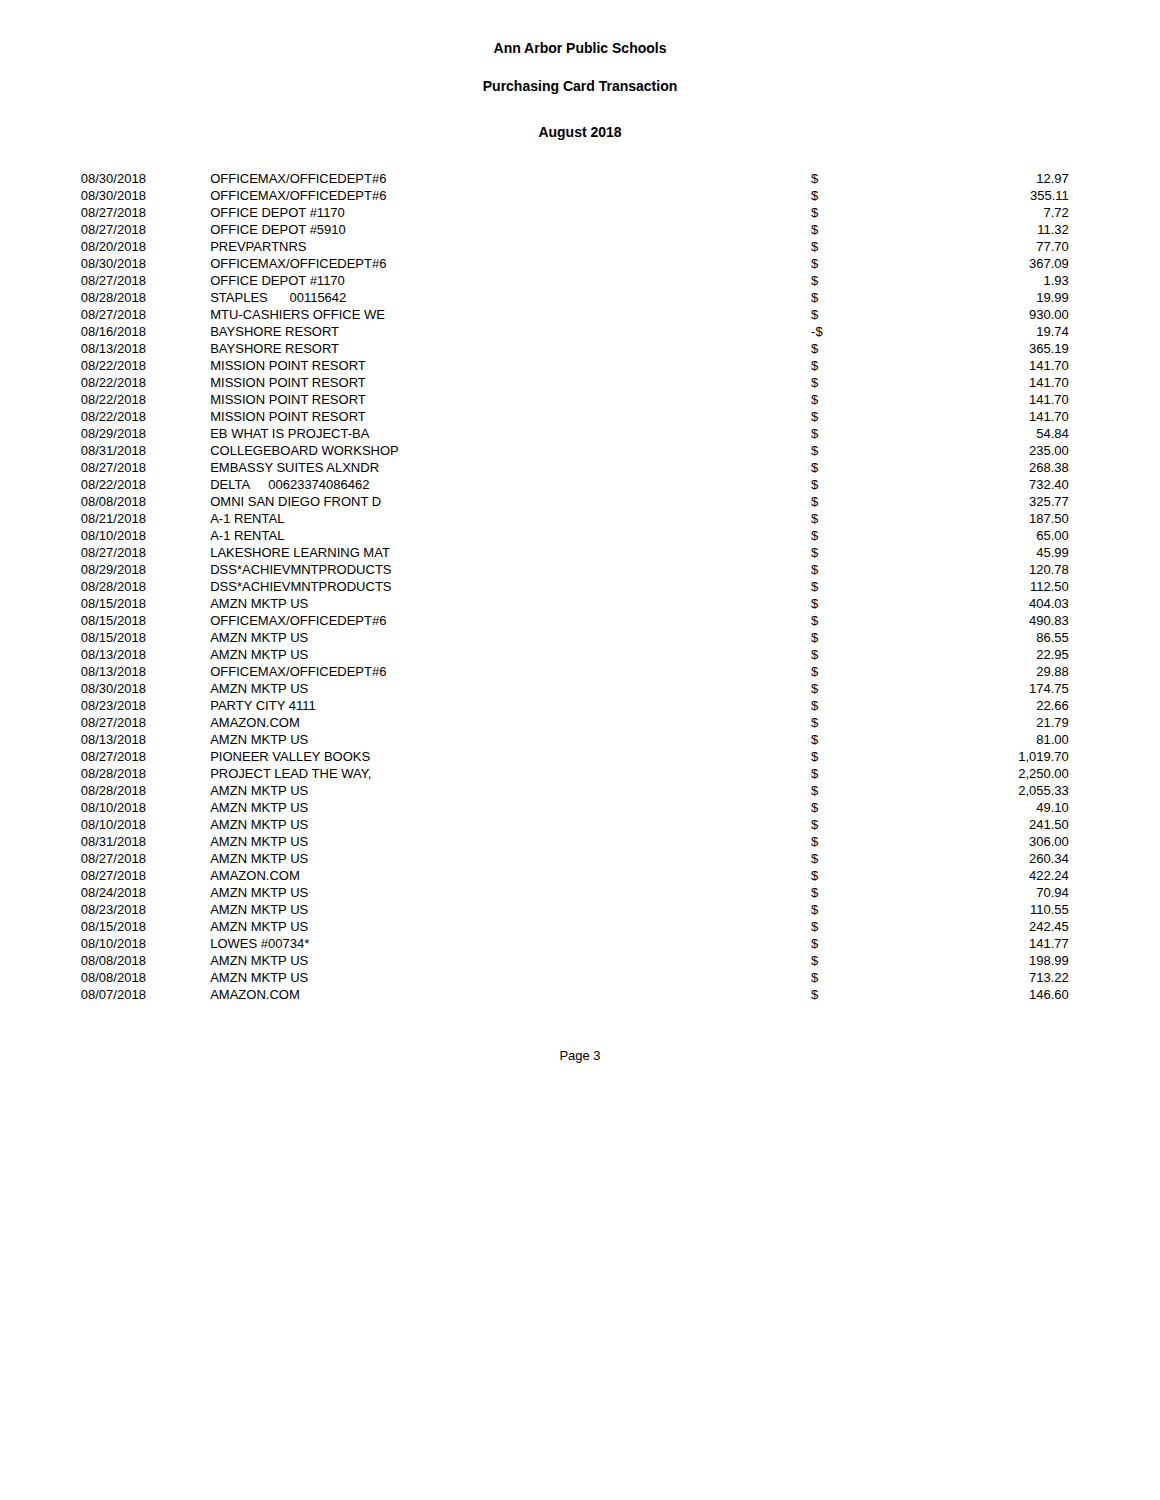Ann Arbor Public Schools
Purchasing Card Transaction
August 2018
| 08/30/2018 | OFFICEMAX/OFFICEDEPT#6 | $ | 12.97 |
| 08/30/2018 | OFFICEMAX/OFFICEDEPT#6 | $ | 355.11 |
| 08/27/2018 | OFFICE DEPOT #1170 | $ | 7.72 |
| 08/27/2018 | OFFICE DEPOT #5910 | $ | 11.32 |
| 08/20/2018 | PREVPARTNRS | $ | 77.70 |
| 08/30/2018 | OFFICEMAX/OFFICEDEPT#6 | $ | 367.09 |
| 08/27/2018 | OFFICE DEPOT #1170 | $ | 1.93 |
| 08/28/2018 | STAPLES 00115642 | $ | 19.99 |
| 08/27/2018 | MTU-CASHIERS OFFICE WE | $ | 930.00 |
| 08/16/2018 | BAYSHORE RESORT | -$ | 19.74 |
| 08/13/2018 | BAYSHORE RESORT | $ | 365.19 |
| 08/22/2018 | MISSION POINT RESORT | $ | 141.70 |
| 08/22/2018 | MISSION POINT RESORT | $ | 141.70 |
| 08/22/2018 | MISSION POINT RESORT | $ | 141.70 |
| 08/22/2018 | MISSION POINT RESORT | $ | 141.70 |
| 08/29/2018 | EB WHAT IS PROJECT-BA | $ | 54.84 |
| 08/31/2018 | COLLEGEBOARD WORKSHOP | $ | 235.00 |
| 08/27/2018 | EMBASSY SUITES ALXNDR | $ | 268.38 |
| 08/22/2018 | DELTA 00623374086462 | $ | 732.40 |
| 08/08/2018 | OMNI SAN DIEGO FRONT D | $ | 325.77 |
| 08/21/2018 | A-1 RENTAL | $ | 187.50 |
| 08/10/2018 | A-1 RENTAL | $ | 65.00 |
| 08/27/2018 | LAKESHORE LEARNING MAT | $ | 45.99 |
| 08/29/2018 | DSS*ACHIEVMNTPRODUCTS | $ | 120.78 |
| 08/28/2018 | DSS*ACHIEVMNTPRODUCTS | $ | 112.50 |
| 08/15/2018 | AMZN MKTP US | $ | 404.03 |
| 08/15/2018 | OFFICEMAX/OFFICEDEPT#6 | $ | 490.83 |
| 08/15/2018 | AMZN MKTP US | $ | 86.55 |
| 08/13/2018 | AMZN MKTP US | $ | 22.95 |
| 08/13/2018 | OFFICEMAX/OFFICEDEPT#6 | $ | 29.88 |
| 08/30/2018 | AMZN MKTP US | $ | 174.75 |
| 08/23/2018 | PARTY CITY 4111 | $ | 22.66 |
| 08/27/2018 | AMAZON.COM | $ | 21.79 |
| 08/13/2018 | AMZN MKTP US | $ | 81.00 |
| 08/27/2018 | PIONEER VALLEY BOOKS | $ | 1,019.70 |
| 08/28/2018 | PROJECT LEAD THE WAY, | $ | 2,250.00 |
| 08/28/2018 | AMZN MKTP US | $ | 2,055.33 |
| 08/10/2018 | AMZN MKTP US | $ | 49.10 |
| 08/10/2018 | AMZN MKTP US | $ | 241.50 |
| 08/31/2018 | AMZN MKTP US | $ | 306.00 |
| 08/27/2018 | AMZN MKTP US | $ | 260.34 |
| 08/27/2018 | AMAZON.COM | $ | 422.24 |
| 08/24/2018 | AMZN MKTP US | $ | 70.94 |
| 08/23/2018 | AMZN MKTP US | $ | 110.55 |
| 08/15/2018 | AMZN MKTP US | $ | 242.45 |
| 08/10/2018 | LOWES #00734* | $ | 141.77 |
| 08/08/2018 | AMZN MKTP US | $ | 198.99 |
| 08/08/2018 | AMZN MKTP US | $ | 713.22 |
| 08/07/2018 | AMAZON.COM | $ | 146.60 |
Page 3